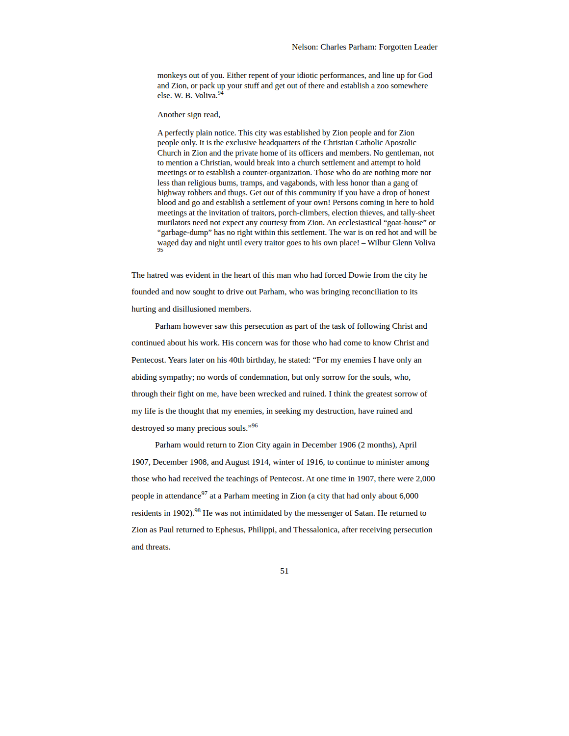Nelson: Charles Parham: Forgotten Leader
monkeys out of you. Either repent of your idiotic performances, and line up for God and Zion, or pack up your stuff and get out of there and establish a zoo somewhere else. W. B. Voliva.94
Another sign read,
A perfectly plain notice. This city was established by Zion people and for Zion people only. It is the exclusive headquarters of the Christian Catholic Apostolic Church in Zion and the private home of its officers and members. No gentleman, not to mention a Christian, would break into a church settlement and attempt to hold meetings or to establish a counter-organization. Those who do are nothing more nor less than religious bums, tramps, and vagabonds, with less honor than a gang of highway robbers and thugs. Get out of this community if you have a drop of honest blood and go and establish a settlement of your own! Persons coming in here to hold meetings at the invitation of traitors, porch-climbers, election thieves, and tally-sheet mutilators need not expect any courtesy from Zion. An ecclesiastical “goat-house” or “garbage-dump” has no right within this settlement. The war is on red hot and will be waged day and night until every traitor goes to his own place! – Wilbur Glenn Voliva 95
The hatred was evident in the heart of this man who had forced Dowie from the city he founded and now sought to drive out Parham, who was bringing reconciliation to its hurting and disillusioned members.
Parham however saw this persecution as part of the task of following Christ and continued about his work. His concern was for those who had come to know Christ and Pentecost. Years later on his 40th birthday, he stated: “For my enemies I have only an abiding sympathy; no words of condemnation, but only sorrow for the souls, who, through their fight on me, have been wrecked and ruined. I think the greatest sorrow of my life is the thought that my enemies, in seeking my destruction, have ruined and destroyed so many precious souls.”96
Parham would return to Zion City again in December 1906 (2 months), April 1907, December 1908, and August 1914, winter of 1916, to continue to minister among those who had received the teachings of Pentecost. At one time in 1907, there were 2,000 people in attendance97 at a Parham meeting in Zion (a city that had only about 6,000 residents in 1902).98 He was not intimidated by the messenger of Satan. He returned to Zion as Paul returned to Ephesus, Philippi, and Thessalonica, after receiving persecution and threats.
51